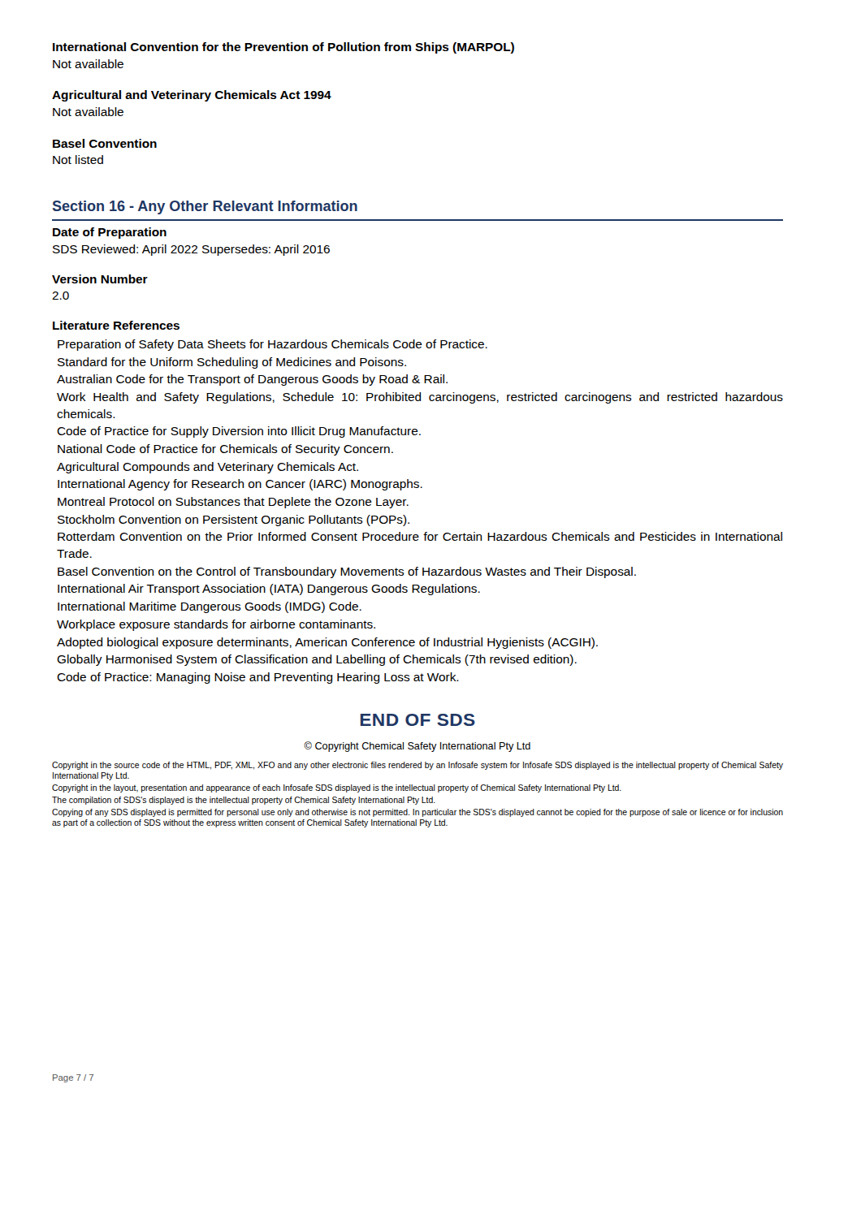International Convention for the Prevention of Pollution from Ships (MARPOL)
Not available
Agricultural and Veterinary Chemicals Act 1994
Not available
Basel Convention
Not listed
Section 16 - Any Other Relevant Information
Date of Preparation
SDS Reviewed: April 2022 Supersedes: April 2016
Version Number
2.0
Literature References
Preparation of Safety Data Sheets for Hazardous Chemicals Code of Practice.
Standard for the Uniform Scheduling of Medicines and Poisons.
Australian Code for the Transport of Dangerous Goods by Road & Rail.
Work Health and Safety Regulations, Schedule 10: Prohibited carcinogens, restricted carcinogens and restricted hazardous chemicals.
Code of Practice for Supply Diversion into Illicit Drug Manufacture.
National Code of Practice for Chemicals of Security Concern.
Agricultural Compounds and Veterinary Chemicals Act.
International Agency for Research on Cancer (IARC) Monographs.
Montreal Protocol on Substances that Deplete the Ozone Layer.
Stockholm Convention on Persistent Organic Pollutants (POPs).
Rotterdam Convention on the Prior Informed Consent Procedure for Certain Hazardous Chemicals and Pesticides in International Trade.
Basel Convention on the Control of Transboundary Movements of Hazardous Wastes and Their Disposal.
International Air Transport Association (IATA) Dangerous Goods Regulations.
International Maritime Dangerous Goods (IMDG) Code.
Workplace exposure standards for airborne contaminants.
Adopted biological exposure determinants, American Conference of Industrial Hygienists (ACGIH).
Globally Harmonised System of Classification and Labelling of Chemicals (7th revised edition).
Code of Practice: Managing Noise and Preventing Hearing Loss at Work.
END OF SDS
© Copyright Chemical Safety International Pty Ltd
Copyright in the source code of the HTML, PDF, XML, XFO and any other electronic files rendered by an Infosafe system for Infosafe SDS displayed is the intellectual property of Chemical Safety International Pty Ltd.
Copyright in the layout, presentation and appearance of each Infosafe SDS displayed is the intellectual property of Chemical Safety International Pty Ltd.
The compilation of SDS's displayed is the intellectual property of Chemical Safety International Pty Ltd.
Copying of any SDS displayed is permitted for personal use only and otherwise is not permitted. In particular the SDS's displayed cannot be copied for the purpose of sale or licence or for inclusion as part of a collection of SDS without the express written consent of Chemical Safety International Pty Ltd.
Page 7 / 7